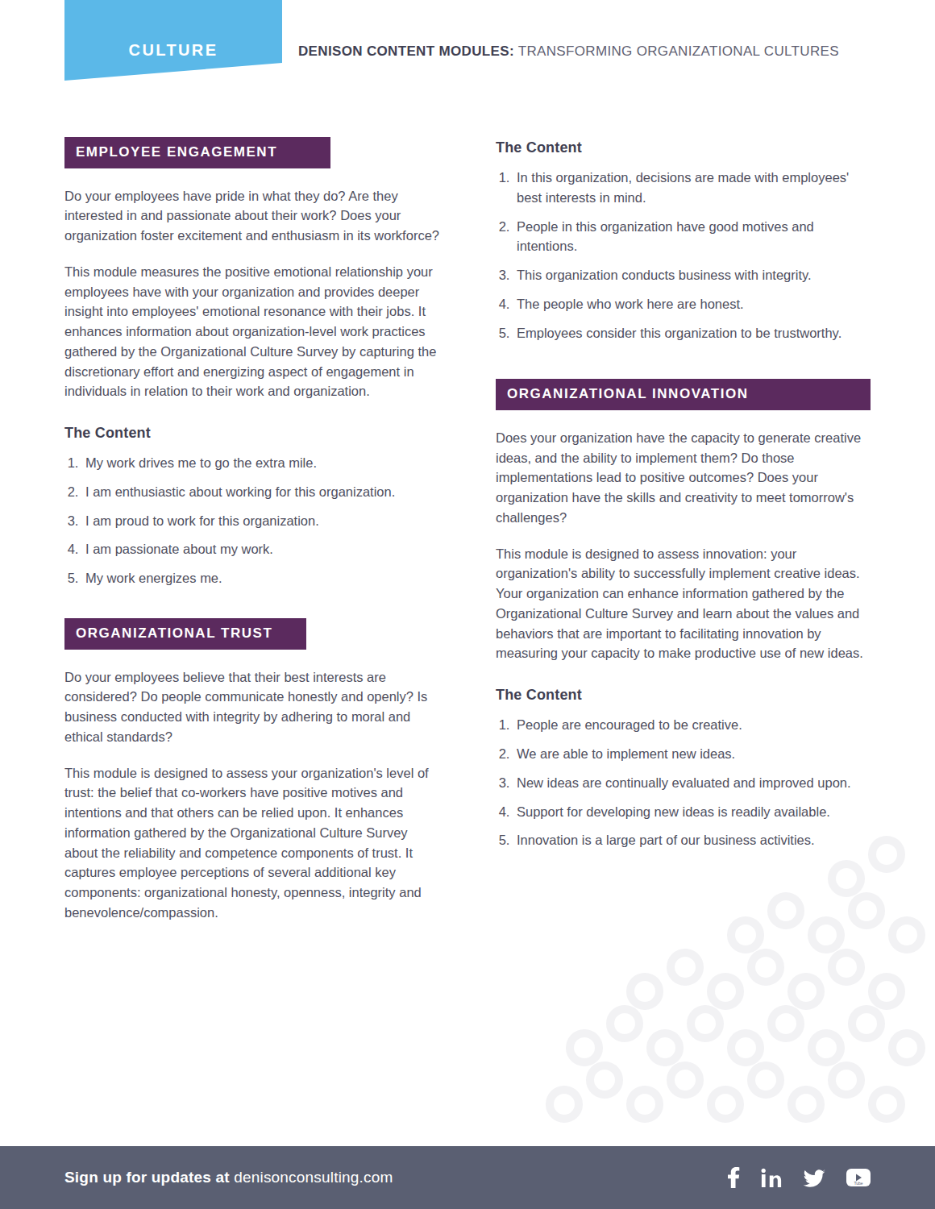Culture
DENISON CONTENT MODULES: TRANSFORMING ORGANIZATIONAL CULTURES
Employee Engagement
Do your employees have pride in what they do? Are they interested in and passionate about their work? Does your organization foster excitement and enthusiasm in its workforce?
This module measures the positive emotional relationship your employees have with your organization and provides deeper insight into employees' emotional resonance with their jobs. It enhances information about organization-level work practices gathered by the Organizational Culture Survey by capturing the discretionary effort and energizing aspect of engagement in individuals in relation to their work and organization.
The Content
My work drives me to go the extra mile.
I am enthusiastic about working for this organization.
I am proud to work for this organization.
I am passionate about my work.
My work energizes me.
Organizational Trust
Do your employees believe that their best interests are considered? Do people communicate honestly and openly? Is business conducted with integrity by adhering to moral and ethical standards?
This module is designed to assess your organization's level of trust: the belief that co-workers have positive motives and intentions and that others can be relied upon. It enhances information gathered by the Organizational Culture Survey about the reliability and competence components of trust. It captures employee perceptions of several additional key components: organizational honesty, openness, integrity and benevolence/compassion.
The Content
In this organization, decisions are made with employees' best interests in mind.
People in this organization have good motives and intentions.
This organization conducts business with integrity.
The people who work here are honest.
Employees consider this organization to be trustworthy.
Organizational Innovation
Does your organization have the capacity to generate creative ideas, and the ability to implement them? Do those implementations lead to positive outcomes? Does your organization have the skills and creativity to meet tomorrow's challenges?
This module is designed to assess innovation: your organization's ability to successfully implement creative ideas. Your organization can enhance information gathered by the Organizational Culture Survey and learn about the values and behaviors that are important to facilitating innovation by measuring your capacity to make productive use of new ideas.
The Content
People are encouraged to be creative.
We are able to implement new ideas.
New ideas are continually evaluated and improved upon.
Support for developing new ideas is readily available.
Innovation is a large part of our business activities.
Sign up for updates at denisonconsulting.com
Tube